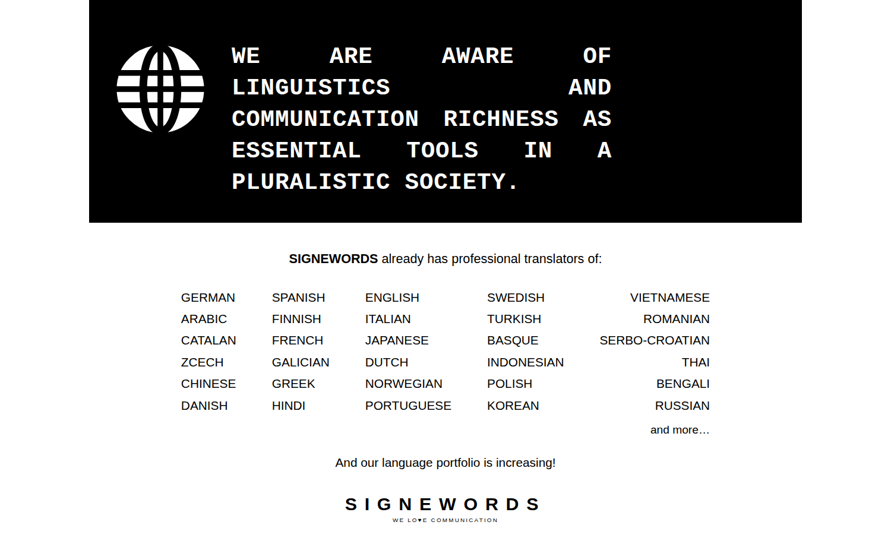We are aware of linguistics and communication richness as essential tools in a pluralistic society.
SIGNEWORDS already has professional translators of:
GERMAN
ARABIC
CATALAN
ZCECH
CHINESE
DANISH
SPANISH
FINNISH
FRENCH
GALICIAN
GREEK
HINDI
ENGLISH
ITALIAN
JAPANESE
DUTCH
NORWEGIAN
PORTUGUESE
SWEDISH
TURKISH
BASQUE
INDONESIAN
POLISH
KOREAN
VIETNAMESE
ROMANIAN
SERBO-CROATIAN
THAI
BENGALI
RUSSIAN
and more…
And our language portfolio is increasing!
SIGNEWORDS
WE LO♥E COMMUNICATION